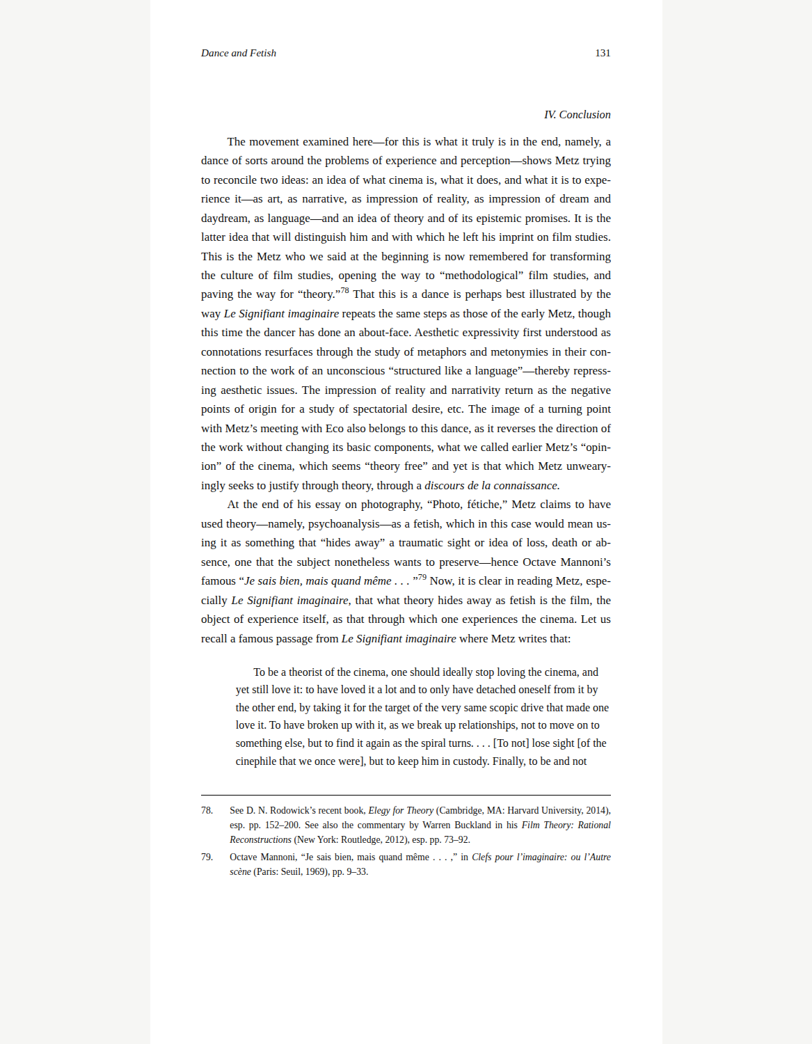Dance and Fetish 131
IV. Conclusion
The movement examined here—for this is what it truly is in the end, namely, a dance of sorts around the problems of experience and perception—shows Metz trying to reconcile two ideas: an idea of what cinema is, what it does, and what it is to experience it—as art, as narrative, as impression of reality, as impression of dream and daydream, as language—and an idea of theory and of its epistemic promises. It is the latter idea that will distinguish him and with which he left his imprint on film studies. This is the Metz who we said at the beginning is now remembered for transforming the culture of film studies, opening the way to “methodological” film studies, and paving the way for “theory.”78 That this is a dance is perhaps best illustrated by the way Le Signifiant imaginaire repeats the same steps as those of the early Metz, though this time the dancer has done an about-face. Aesthetic expressivity first understood as connotations resurfaces through the study of metaphors and metonymies in their connection to the work of an unconscious “structured like a language”—thereby repressing aesthetic issues. The impression of reality and narrativity return as the negative points of origin for a study of spectatorial desire, etc. The image of a turning point with Metz’s meeting with Eco also belongs to this dance, as it reverses the direction of the work without changing its basic components, what we called earlier Metz’s “opinion” of the cinema, which seems “theory free” and yet is that which Metz unwearyingly seeks to justify through theory, through a discours de la connaissance.
At the end of his essay on photography, “Photo, fétiche,” Metz claims to have used theory—namely, psychoanalysis—as a fetish, which in this case would mean using it as something that “hides away” a traumatic sight or idea of loss, death or absence, one that the subject nonetheless wants to preserve—hence Octave Mannoni’s famous “Je sais bien, mais quand même . . . ”79 Now, it is clear in reading Metz, especially Le Signifiant imaginaire, that what theory hides away as fetish is the film, the object of experience itself, as that through which one experiences the cinema. Let us recall a famous passage from Le Signifiant imaginaire where Metz writes that:
To be a theorist of the cinema, one should ideally stop loving the cinema, and yet still love it: to have loved it a lot and to only have detached oneself from it by the other end, by taking it for the target of the very same scopic drive that made one love it. To have broken up with it, as we break up relationships, not to move on to something else, but to find it again as the spiral turns. . . . [To not] lose sight [of the cinephile that we once were], but to keep him in custody. Finally, to be and not
78. See D. N. Rodowick’s recent book, Elegy for Theory (Cambridge, MA: Harvard University, 2014), esp. pp. 152–200. See also the commentary by Warren Buckland in his Film Theory: Rational Reconstructions (New York: Routledge, 2012), esp. pp. 73–92.
79. Octave Mannoni, “Je sais bien, mais quand même . . . ,” in Clefs pour l’imaginaire: ou l’Autre scène (Paris: Seuil, 1969), pp. 9–33.